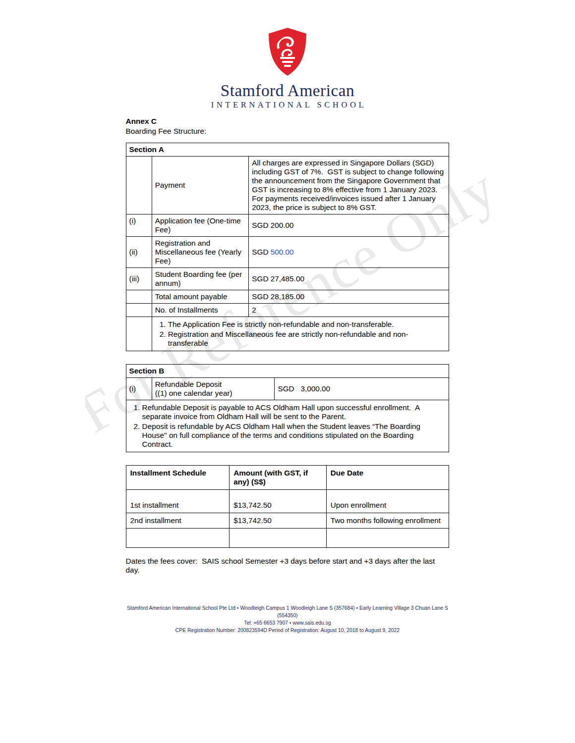For Reference Only
Stamford American
INTERNATIONAL SCHOOL
Annex C
Boarding Fee Structure:
| Section A |
| | Payment | All charges are expressed in Singapore Dollars (SGD) including GST of 7%. GST is subject to change following the announcement from the Singapore Government that GST is increasing to 8% effective from 1 January 2023. For payments received/invoices issued after 1 January 2023, the price is subject to 8% GST. |
| (i) | Application fee (One-time Fee) | SGD 200.00 |
| (ii) | Registration and Miscellaneous fee (Yearly Fee) | SGD 500.00 |
| (iii) | Student Boarding fee (per annum) | SGD 27,485.00 |
| | Total amount payable | SGD 28,185.00 |
| | No. of Installments | 2 |
| | The Application Fee is strictly non-refundable and non-transferable. Registration and Miscellaneous fee are strictly non-refundable and non-transferable |
| Section B |
| (i) | Refundable Deposit ((1) one calendar year) | SGD 3,000.00 |
| Refundable Deposit is payable to ACS Oldham Hall upon successful enrollment. A separate invoice from Oldham Hall will be sent to the Parent. Deposit is refundable by ACS Oldham Hall when the Student leaves “The Boarding House'' on full compliance of the terms and conditions stipulated on the Boarding Contract. |
| Installment Schedule | Amount (with GST, if any) (S$) | Due Date |
| --- | --- | --- |
| 1st installment | $13,742.50 | Upon enrollment |
| 2nd installment | $13,742.50 | Two months following enrollment |
Dates the fees cover: SAIS school Semester +3 days before start and +3 days after the last day.
Stamford American International School Pte Ltd • Woodleigh Campus 1 Woodleigh Lane S (357684) • Early Learning Village 3 Chuan Lane S (554350)
Tel: +65 6653 7907 • www.sais.edu.sg
CPE Registration Number: 200823594D Period of Registration: August 10, 2018 to August 9, 2022